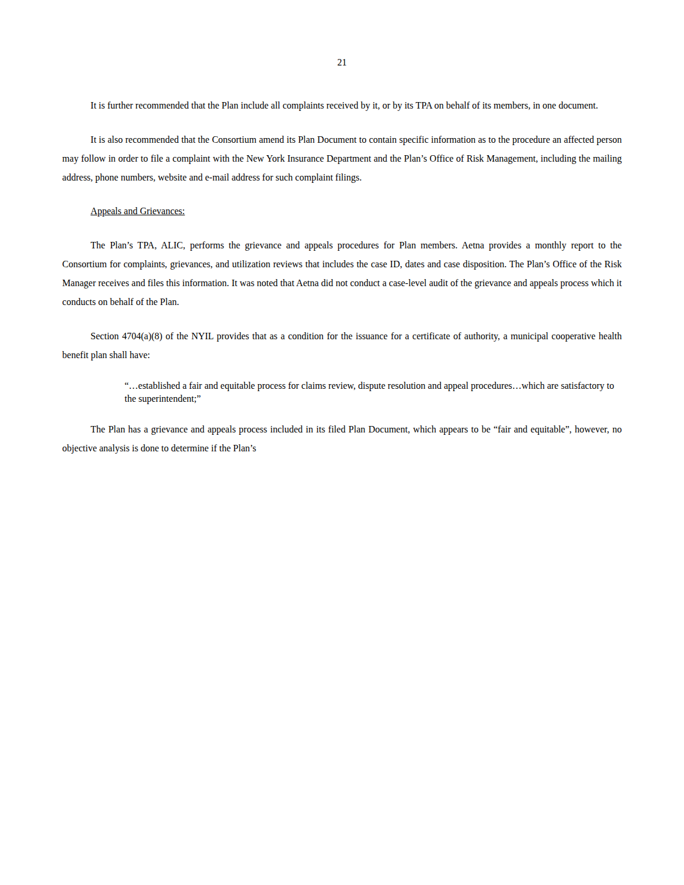21
It is further recommended that the Plan include all complaints received by it, or by its TPA on behalf of its members, in one document.
It is also recommended that the Consortium amend its Plan Document to contain specific information as to the procedure an affected person may follow in order to file a complaint with the New York Insurance Department and the Plan’s Office of Risk Management, including the mailing address, phone numbers, website and e-mail address for such complaint filings.
Appeals and Grievances:
The Plan’s TPA, ALIC, performs the grievance and appeals procedures for Plan members. Aetna provides a monthly report to the Consortium for complaints, grievances, and utilization reviews that includes the case ID, dates and case disposition. The Plan’s Office of the Risk Manager receives and files this information. It was noted that Aetna did not conduct a case-level audit of the grievance and appeals process which it conducts on behalf of the Plan.
Section 4704(a)(8) of the NYIL provides that as a condition for the issuance for a certificate of authority, a municipal cooperative health benefit plan shall have:
“…established a fair and equitable process for claims review, dispute resolution and appeal procedures…which are satisfactory to the superintendent;”
The Plan has a grievance and appeals process included in its filed Plan Document, which appears to be “fair and equitable”, however, no objective analysis is done to determine if the Plan’s